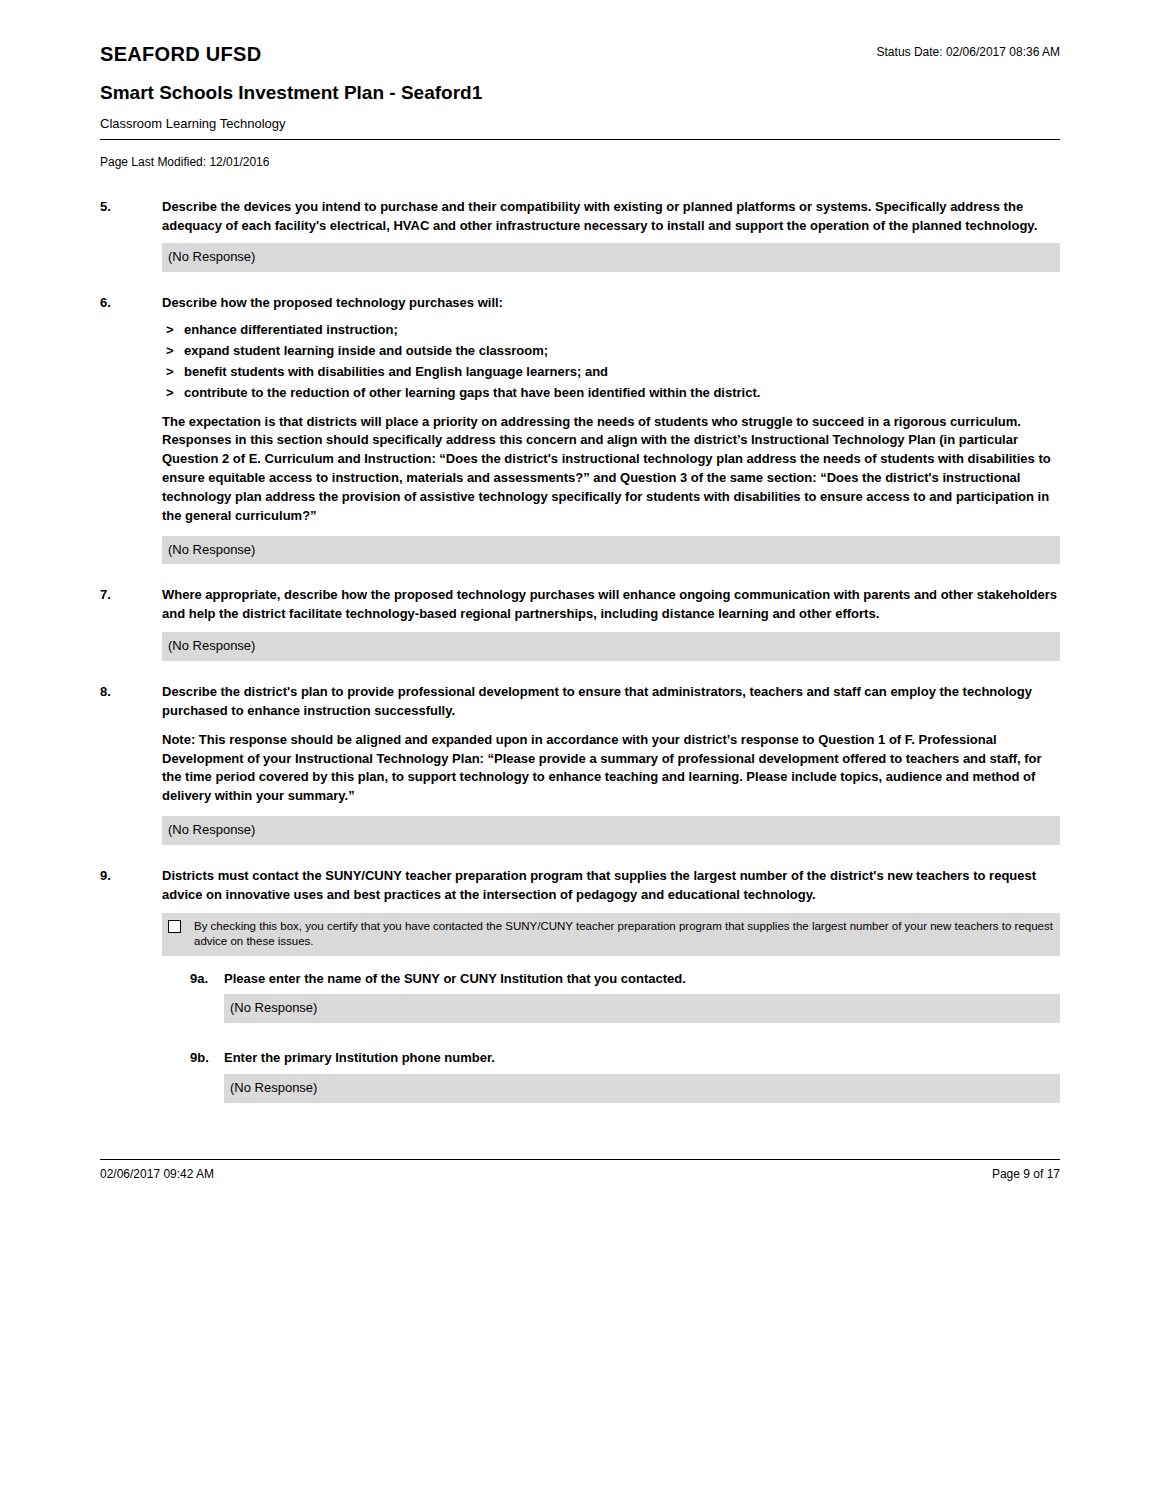SEAFORD UFSD
Status Date: 02/06/2017 08:36 AM
Smart Schools Investment Plan - Seaford1
Classroom Learning Technology
Page Last Modified: 12/01/2016
5.
Describe the devices you intend to purchase and their compatibility with existing or planned platforms or systems. Specifically address the adequacy of each facility's electrical, HVAC and other infrastructure necessary to install and support the operation of the planned technology.
(No Response)
6.
Describe how the proposed technology purchases will:
enhance differentiated instruction;
expand student learning inside and outside the classroom;
benefit students with disabilities and English language learners; and
contribute to the reduction of other learning gaps that have been identified within the district.
The expectation is that districts will place a priority on addressing the needs of students who struggle to succeed in a rigorous curriculum. Responses in this section should specifically address this concern and align with the district’s Instructional Technology Plan (in particular Question 2 of E. Curriculum and Instruction: “Does the district's instructional technology plan address the needs of students with disabilities to ensure equitable access to instruction, materials and assessments?” and Question 3 of the same section: “Does the district's instructional technology plan address the provision of assistive technology specifically for students with disabilities to ensure access to and participation in the general curriculum?”
(No Response)
7.
Where appropriate, describe how the proposed technology purchases will enhance ongoing communication with parents and other stakeholders and help the district facilitate technology-based regional partnerships, including distance learning and other efforts.
(No Response)
8.
Describe the district's plan to provide professional development to ensure that administrators, teachers and staff can employ the technology purchased to enhance instruction successfully.
Note: This response should be aligned and expanded upon in accordance with your district’s response to Question 1 of F. Professional Development of your Instructional Technology Plan: “Please provide a summary of professional development offered to teachers and staff, for the time period covered by this plan, to support technology to enhance teaching and learning. Please include topics, audience and method of delivery within your summary.”
(No Response)
9.
Districts must contact the SUNY/CUNY teacher preparation program that supplies the largest number of the district's new teachers to request advice on innovative uses and best practices at the intersection of pedagogy and educational technology.
By checking this box, you certify that you have contacted the SUNY/CUNY teacher preparation program that supplies the largest number of your new teachers to request advice on these issues.
9a.
Please enter the name of the SUNY or CUNY Institution that you contacted.
(No Response)
9b.
Enter the primary Institution phone number.
(No Response)
02/06/2017 09:42 AM
Page 9 of 17